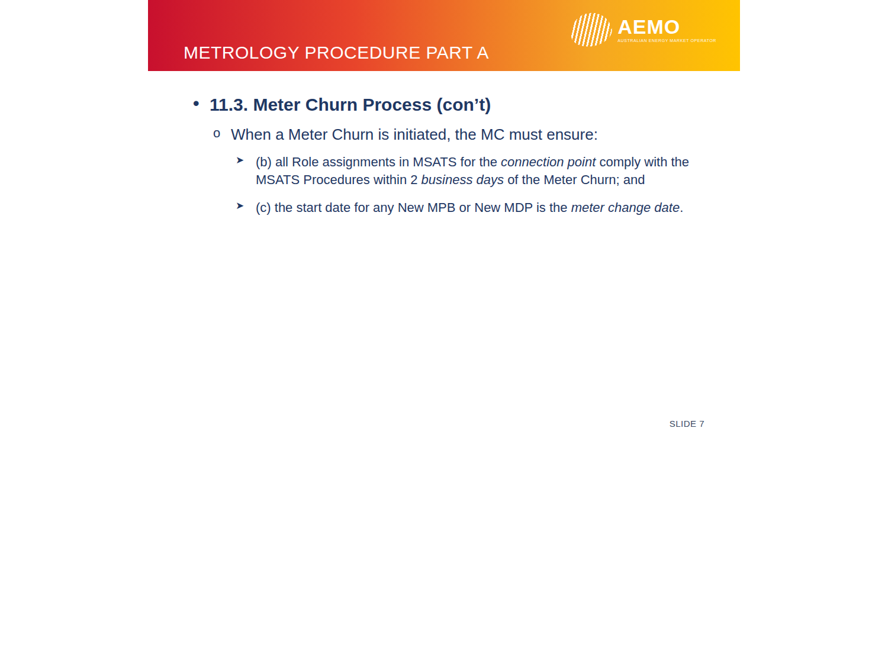METROLOGY PROCEDURE PART A
AEMO AUSTRALIAN ENERGY MARKET OPERATOR
11.3. Meter Churn Process (con’t)
When a Meter Churn is initiated, the MC must ensure:
(b) all Role assignments in MSATS for the connection point comply with the MSATS Procedures within 2 business days of the Meter Churn; and
(c) the start date for any New MPB or New MDP is the meter change date.
SLIDE 7